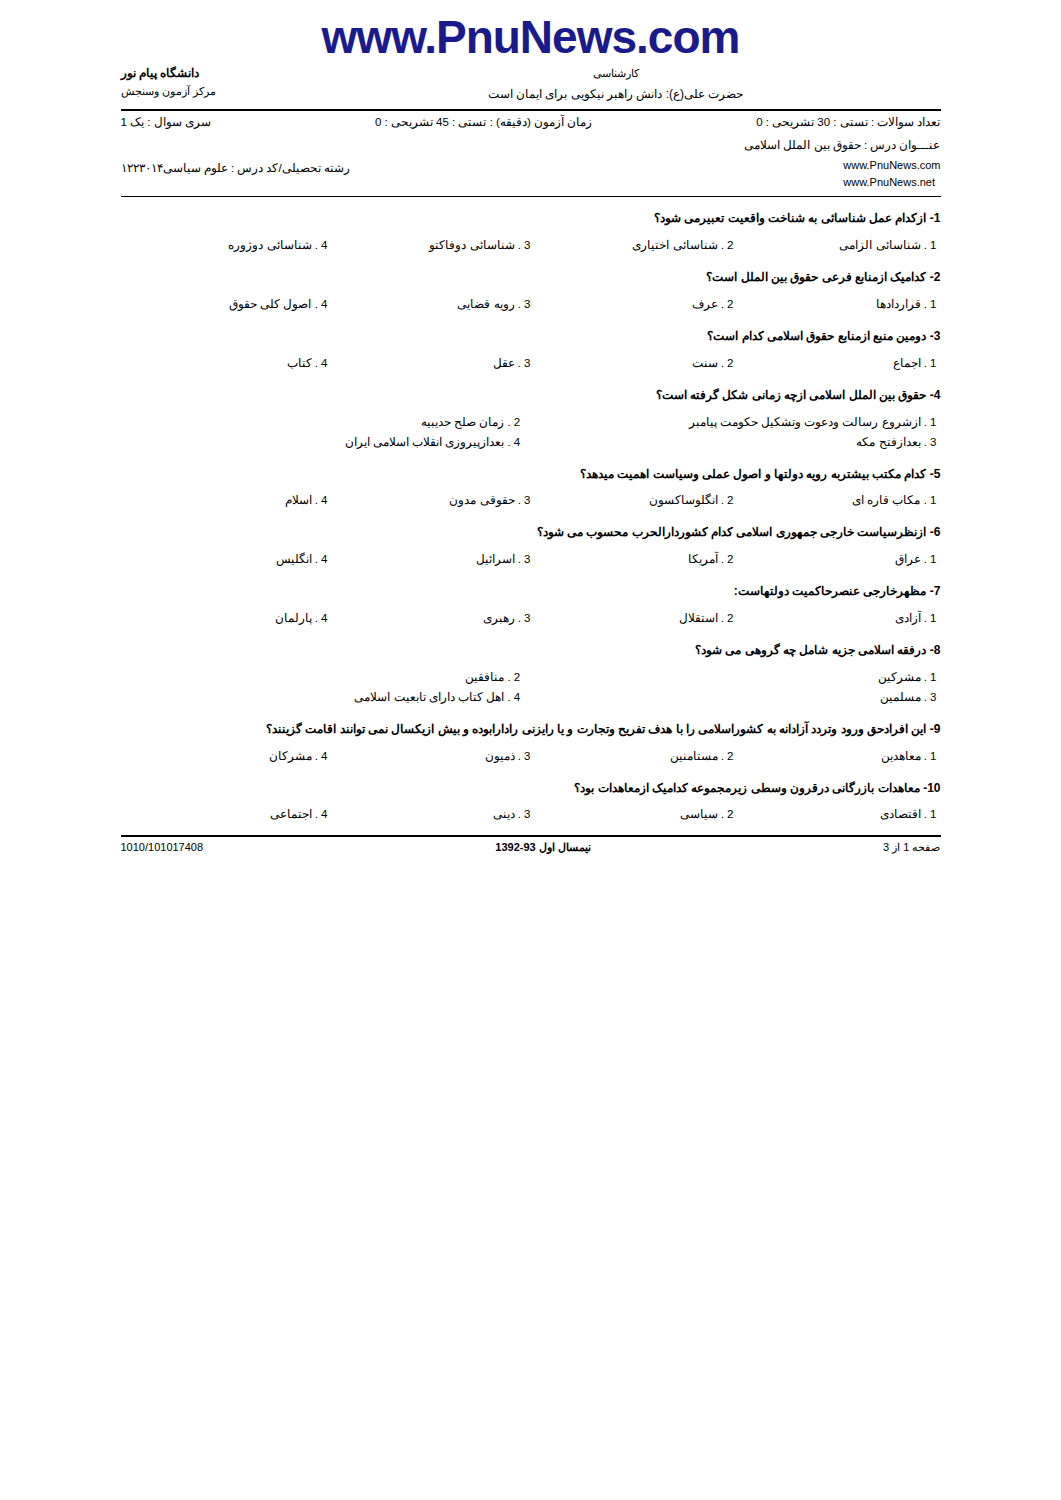www.PnuNews.com
دانشگاه پیام نور
مرکز آزمون وسنجش
کارشناسی
حضرت علی(ع): دانش راهبر نیکویی برای ایمان است
تعداد سوالات : تستی : 30 تشریحی : 0
زمان آزمون (دقیقه) : تستی : 45 تشریحی : 0
سری سوال : یک 1
عنـــوان درس : حقوق بین الملل اسلامی
www.PnuNews.com
www.PnuNews.net
رشته تحصیلی/کد درس : علوم سیاسی۱۲۲۳۰۱۴
1- ازکدام عمل شناسائی به شناخت واقعیت تعبیرمی شود؟
1 . شناسائی الزامی
2 . شناسائی اختیاری
3 . شناسائی دوفاکتو
4 . شناسائی دوژوره
2- کدامیک ازمنابع فرعی حقوق بین الملل است؟
1 . قراردادها
2 . عرف
3 . رویه قضایی
4 . اصول کلی حقوق
3- دومین منبع ازمنابع حقوق اسلامی کدام است؟
1 . اجماع
2 . سنت
3 . عقل
4 . کتاب
4- حقوق بین الملل اسلامی ازچه زمانی شکل گرفته است؟
1 . ازشروع رسالت ودعوت وتشکیل حکومت پیامبر
2 . زمان صلح حدیبیه
3 . بعدازفتح مکه
4 . بعدازپیروزی انقلاب اسلامی ایران
5- کدام مکتب بیشتربه رویه دولتها و اصول عملی وسیاست اهمیت میدهد؟
1 . مکاب قاره ای
2 . انگلوساکسون
3 . حقوقی مدون
4 . اسلام
6- ازنظرسیاست خارجی جمهوری اسلامی کدام کشوردارالحرب محسوب می شود؟
1 . عراق
2 . آمریکا
3 . اسرائیل
4 . انگلیس
7- مظهرخارجی عنصرحاکمیت دولتهاست:
1 . آزادی
2 . استقلال
3 . رهبری
4 . پارلمان
8- درفقه اسلامی جزیه شامل چه گروهی می شود؟
1 . مشرکین
2 . منافقین
3 . مسلمین
4 . اهل کتاب دارای تابعیت اسلامی
9- این افرادحق ورود وتردد آزادانه به کشوراسلامی را با هدف تفریح وتجارت و یا رایزنی رادارابوده و بیش ازیکسال نمی توانند اقامت گزینند؟
1 . معاهدین
2 . مستامنین
3 . ذمیون
4 . مشرکان
10- معاهدات بازرگانی درقرون وسطی زیرمجموعه کدامیک ازمعاهدات بود؟
1 . اقتصادی
2 . سیاسی
3 . دینی
4 . اجتماعی
صفحه 1 از 3
نیمسال اول 93-1392
1010/101017408